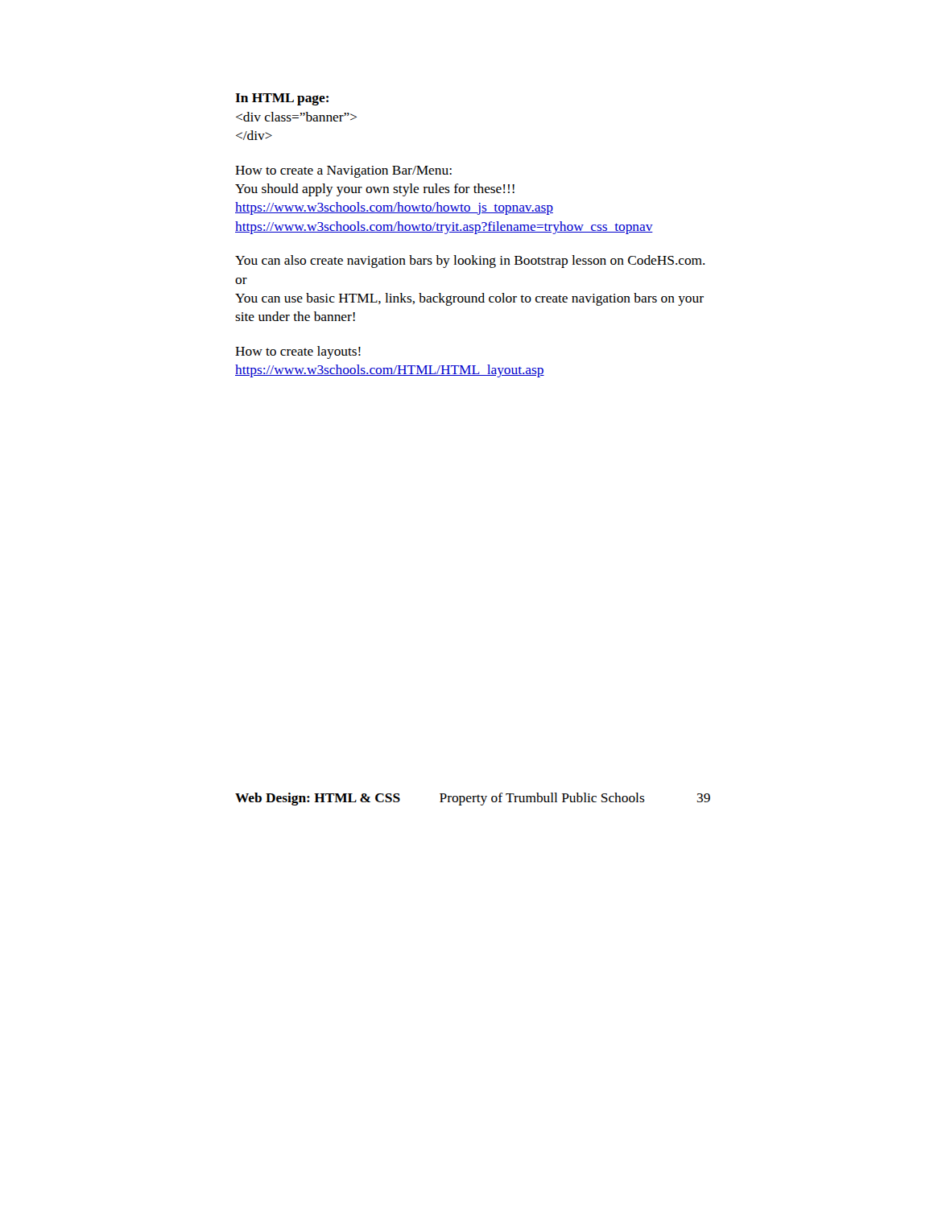In HTML page:
<div class=”banner”>
</div>
How to create a Navigation Bar/Menu:
You should apply your own style rules for these!!!
https://www.w3schools.com/howto/howto_js_topnav.asp
https://www.w3schools.com/howto/tryit.asp?filename=tryhow_css_topnav
You can also create navigation bars by looking in Bootstrap lesson on CodeHS.com.
or
You can use basic HTML, links, background color to create navigation bars on your site under the banner!
How to create layouts!
https://www.w3schools.com/HTML/HTML_layout.asp
| Web Design: HTML & CSS | Property of Trumbull Public Schools | 39 |